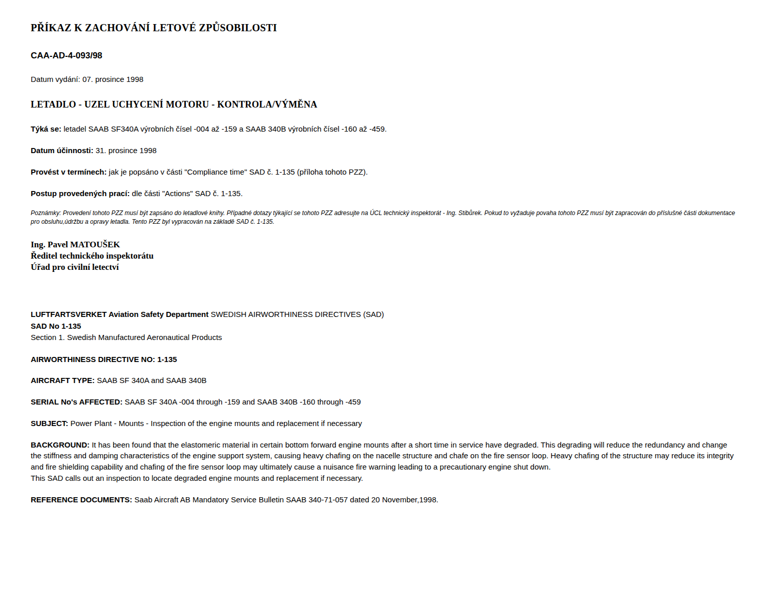PŘÍKAZ K ZACHOVÁNÍ LETOVÉ ZPŮSOBILOSTI
CAA-AD-4-093/98
Datum vydání: 07. prosince 1998
LETADLO - UZEL UCHYCENÍ MOTORU - KONTROLA/VÝMĚNA
Týká se: letadel SAAB SF340A výrobních čísel -004 až -159 a SAAB 340B výrobních čísel -160 až -459.
Datum účinnosti: 31. prosince 1998
Provést v termínech: jak je popsáno v části "Compliance time" SAD č. 1-135 (příloha tohoto PZZ).
Postup provedených prací: dle části "Actions" SAD č. 1-135.
Poznámky: Provedení tohoto PZZ musí být zapsáno do letadlové knihy. Případné dotazy týkající se tohoto PZZ adresujte na ÚCL technický inspektorát - Ing. Stibůrek. Pokud to vyžaduje povaha tohoto PZZ musí být zapracován do příslušné části dokumentace pro obsluhu,údržbu a opravy letadla. Tento PZZ byl vypracován na základě SAD č. 1-135.
Ing. Pavel MATOUŠEK
Ředitel technického inspektorátu
Úřad pro civilní letectví
LUFTFARTSVERKET Aviation Safety Department SWEDISH AIRWORTHINESS DIRECTIVES (SAD)
SAD No 1-135
Section 1. Swedish Manufactured Aeronautical Products
AIRWORTHINESS DIRECTIVE NO: 1-135
AIRCRAFT TYPE: SAAB SF 340A and SAAB 340B
SERIAL No's AFFECTED: SAAB SF 340A -004 through -159 and SAAB 340B -160 through -459
SUBJECT: Power Plant - Mounts - Inspection of the engine mounts and replacement if necessary
BACKGROUND: It has been found that the elastomeric material in certain bottom forward engine mounts after a short time in service have degraded. This degrading will reduce the redundancy and change the stiffness and damping characteristics of the engine support system, causing heavy chafing on the nacelle structure and chafe on the fire sensor loop. Heavy chafing of the structure may reduce its integrity and fire shielding capability and chafing of the fire sensor loop may ultimately cause a nuisance fire warning leading to a precautionary engine shut down.
This SAD calls out an inspection to locate degraded engine mounts and replacement if necessary.
REFERENCE DOCUMENTS: Saab Aircraft AB Mandatory Service Bulletin SAAB 340-71-057 dated 20 November,1998.